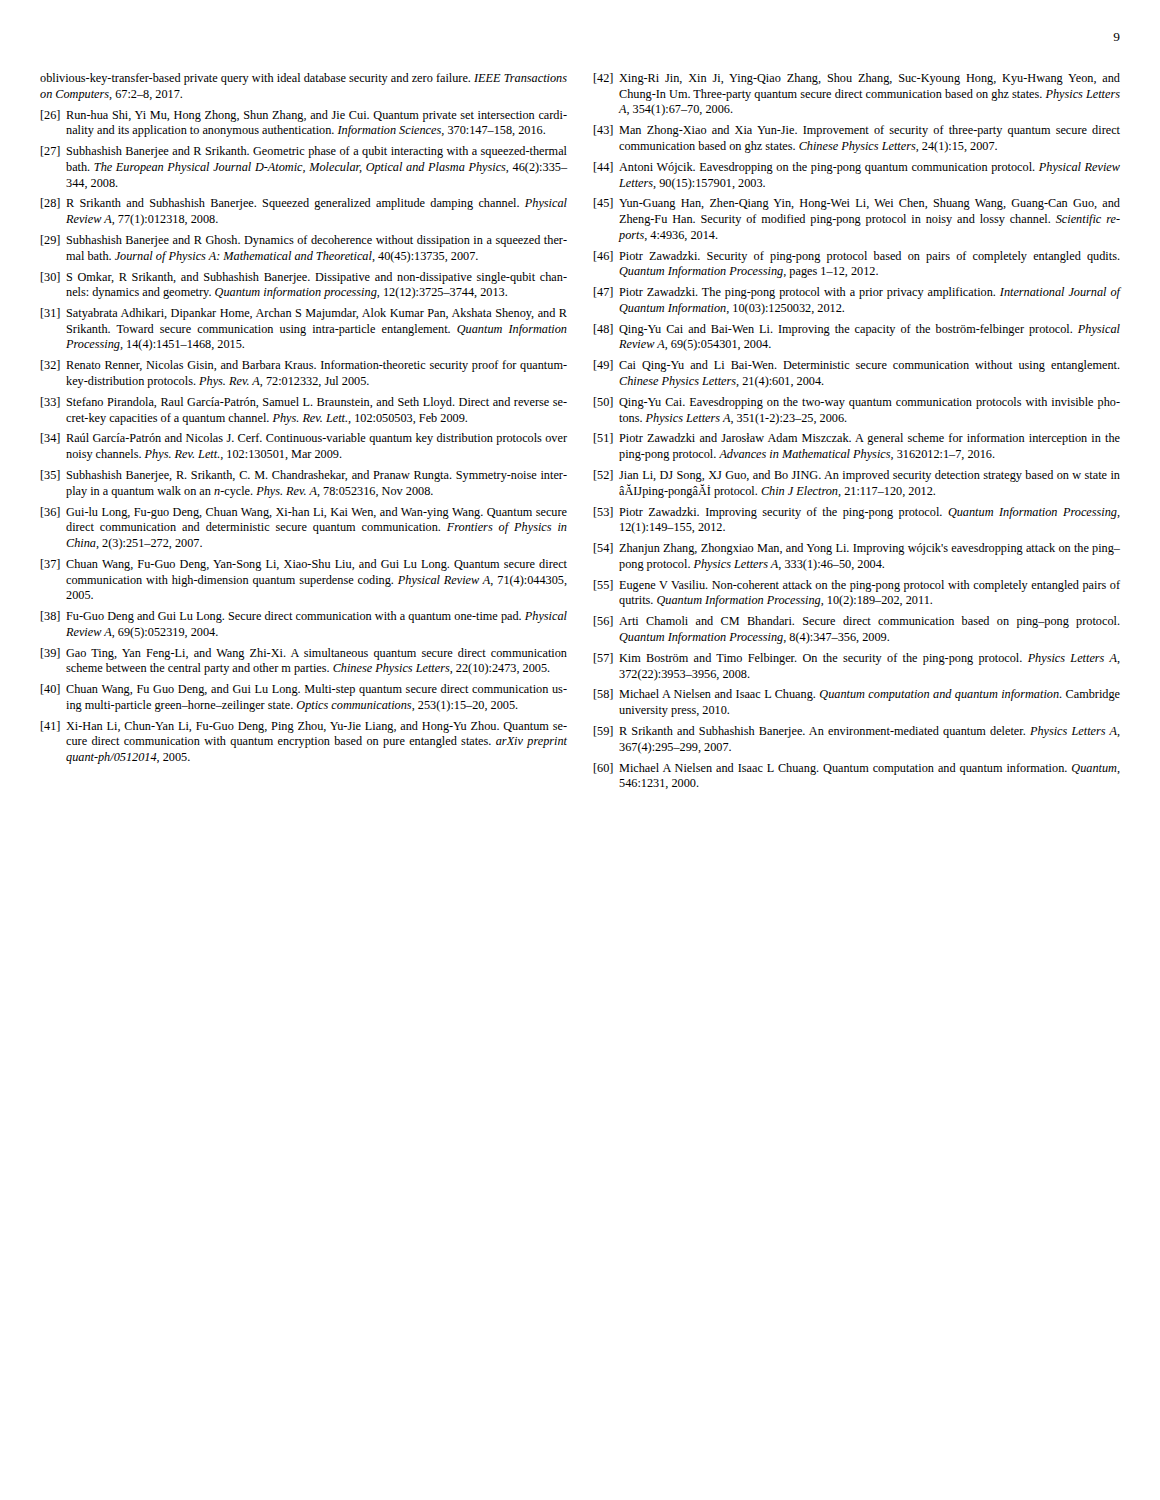9
oblivious-key-transfer-based private query with ideal database security and zero failure. IEEE Transactions on Computers, 67:2–8, 2017.
Run-hua Shi, Yi Mu, Hong Zhong, Shun Zhang, and Jie Cui. Quantum private set intersection cardinality and its application to anonymous authentication. Information Sciences, 370:147–158, 2016.
Subhashish Banerjee and R Srikanth. Geometric phase of a qubit interacting with a squeezed-thermal bath. The European Physical Journal D-Atomic, Molecular, Optical and Plasma Physics, 46(2):335–344, 2008.
R Srikanth and Subhashish Banerjee. Squeezed generalized amplitude damping channel. Physical Review A, 77(1):012318, 2008.
Subhashish Banerjee and R Ghosh. Dynamics of decoherence without dissipation in a squeezed thermal bath. Journal of Physics A: Mathematical and Theoretical, 40(45):13735, 2007.
S Omkar, R Srikanth, and Subhashish Banerjee. Dissipative and non-dissipative single-qubit channels: dynamics and geometry. Quantum information processing, 12(12):3725–3744, 2013.
Satyabrata Adhikari, Dipankar Home, Archan S Majumdar, Alok Kumar Pan, Akshata Shenoy, and R Srikanth. Toward secure communication using intra-particle entanglement. Quantum Information Processing, 14(4):1451–1468, 2015.
Renato Renner, Nicolas Gisin, and Barbara Kraus. Information-theoretic security proof for quantum-key-distribution protocols. Phys. Rev. A, 72:012332, Jul 2005.
Stefano Pirandola, Raul García-Patrón, Samuel L. Braunstein, and Seth Lloyd. Direct and reverse secret-key capacities of a quantum channel. Phys. Rev. Lett., 102:050503, Feb 2009.
Raúl García-Patrón and Nicolas J. Cerf. Continuous-variable quantum key distribution protocols over noisy channels. Phys. Rev. Lett., 102:130501, Mar 2009.
Subhashish Banerjee, R. Srikanth, C. M. Chandrashekar, and Pranaw Rungta. Symmetry-noise interplay in a quantum walk on an n-cycle. Phys. Rev. A, 78:052316, Nov 2008.
Gui-lu Long, Fu-guo Deng, Chuan Wang, Xi-han Li, Kai Wen, and Wan-ying Wang. Quantum secure direct communication and deterministic secure quantum communication. Frontiers of Physics in China, 2(3):251–272, 2007.
Chuan Wang, Fu-Guo Deng, Yan-Song Li, Xiao-Shu Liu, and Gui Lu Long. Quantum secure direct communication with high-dimension quantum superdense coding. Physical Review A, 71(4):044305, 2005.
Fu-Guo Deng and Gui Lu Long. Secure direct communication with a quantum one-time pad. Physical Review A, 69(5):052319, 2004.
Gao Ting, Yan Feng-Li, and Wang Zhi-Xi. A simultaneous quantum secure direct communication scheme between the central party and other m parties. Chinese Physics Letters, 22(10):2473, 2005.
Chuan Wang, Fu Guo Deng, and Gui Lu Long. Multi-step quantum secure direct communication using multi-particle green–horne–zeilinger state. Optics communications, 253(1):15–20, 2005.
Xi-Han Li, Chun-Yan Li, Fu-Guo Deng, Ping Zhou, Yu-Jie Liang, and Hong-Yu Zhou. Quantum secure direct communication with quantum encryption based on pure entangled states. arXiv preprint quant-ph/0512014, 2005.
Xing-Ri Jin, Xin Ji, Ying-Qiao Zhang, Shou Zhang, Suc-Kyoung Hong, Kyu-Hwang Yeon, and Chung-In Um. Three-party quantum secure direct communication based on ghz states. Physics Letters A, 354(1):67–70, 2006.
Man Zhong-Xiao and Xia Yun-Jie. Improvement of security of three-party quantum secure direct communication based on ghz states. Chinese Physics Letters, 24(1):15, 2007.
Antoni Wójcik. Eavesdropping on the ping-pong quantum communication protocol. Physical Review Letters, 90(15):157901, 2003.
Yun-Guang Han, Zhen-Qiang Yin, Hong-Wei Li, Wei Chen, Shuang Wang, Guang-Can Guo, and Zheng-Fu Han. Security of modified ping-pong protocol in noisy and lossy channel. Scientific reports, 4:4936, 2014.
Piotr Zawadzki. Security of ping-pong protocol based on pairs of completely entangled qudits. Quantum Information Processing, pages 1–12, 2012.
Piotr Zawadzki. The ping-pong protocol with a prior privacy amplification. International Journal of Quantum Information, 10(03):1250032, 2012.
Qing-Yu Cai and Bai-Wen Li. Improving the capacity of the boström-felbinger protocol. Physical Review A, 69(5):054301, 2004.
Cai Qing-Yu and Li Bai-Wen. Deterministic secure communication without using entanglement. Chinese Physics Letters, 21(4):601, 2004.
Qing-Yu Cai. Eavesdropping on the two-way quantum communication protocols with invisible photons. Physics Letters A, 351(1-2):23–25, 2006.
Piotr Zawadzki and Jarosław Adam Miszczak. A general scheme for information interception in the ping-pong protocol. Advances in Mathematical Physics, 3162012:1–7, 2016.
Jian Li, DJ Song, XJ Guo, and Bo JING. An improved security detection strategy based on w state in âĂIJping-pongâĂİ protocol. Chin J Electron, 21:117–120, 2012.
Piotr Zawadzki. Improving security of the ping-pong protocol. Quantum Information Processing, 12(1):149–155, 2012.
Zhanjun Zhang, Zhongxiao Man, and Yong Li. Improving wójcik's eavesdropping attack on the ping–pong protocol. Physics Letters A, 333(1):46–50, 2004.
Eugene V Vasiliu. Non-coherent attack on the ping-pong protocol with completely entangled pairs of qutrits. Quantum Information Processing, 10(2):189–202, 2011.
Arti Chamoli and CM Bhandari. Secure direct communication based on ping–pong protocol. Quantum Information Processing, 8(4):347–356, 2009.
Kim Boström and Timo Felbinger. On the security of the ping-pong protocol. Physics Letters A, 372(22):3953–3956, 2008.
Michael A Nielsen and Isaac L Chuang. Quantum computation and quantum information. Cambridge university press, 2010.
R Srikanth and Subhashish Banerjee. An environment-mediated quantum deleter. Physics Letters A, 367(4):295–299, 2007.
Michael A Nielsen and Isaac L Chuang. Quantum computation and quantum information. Quantum, 546:1231, 2000.